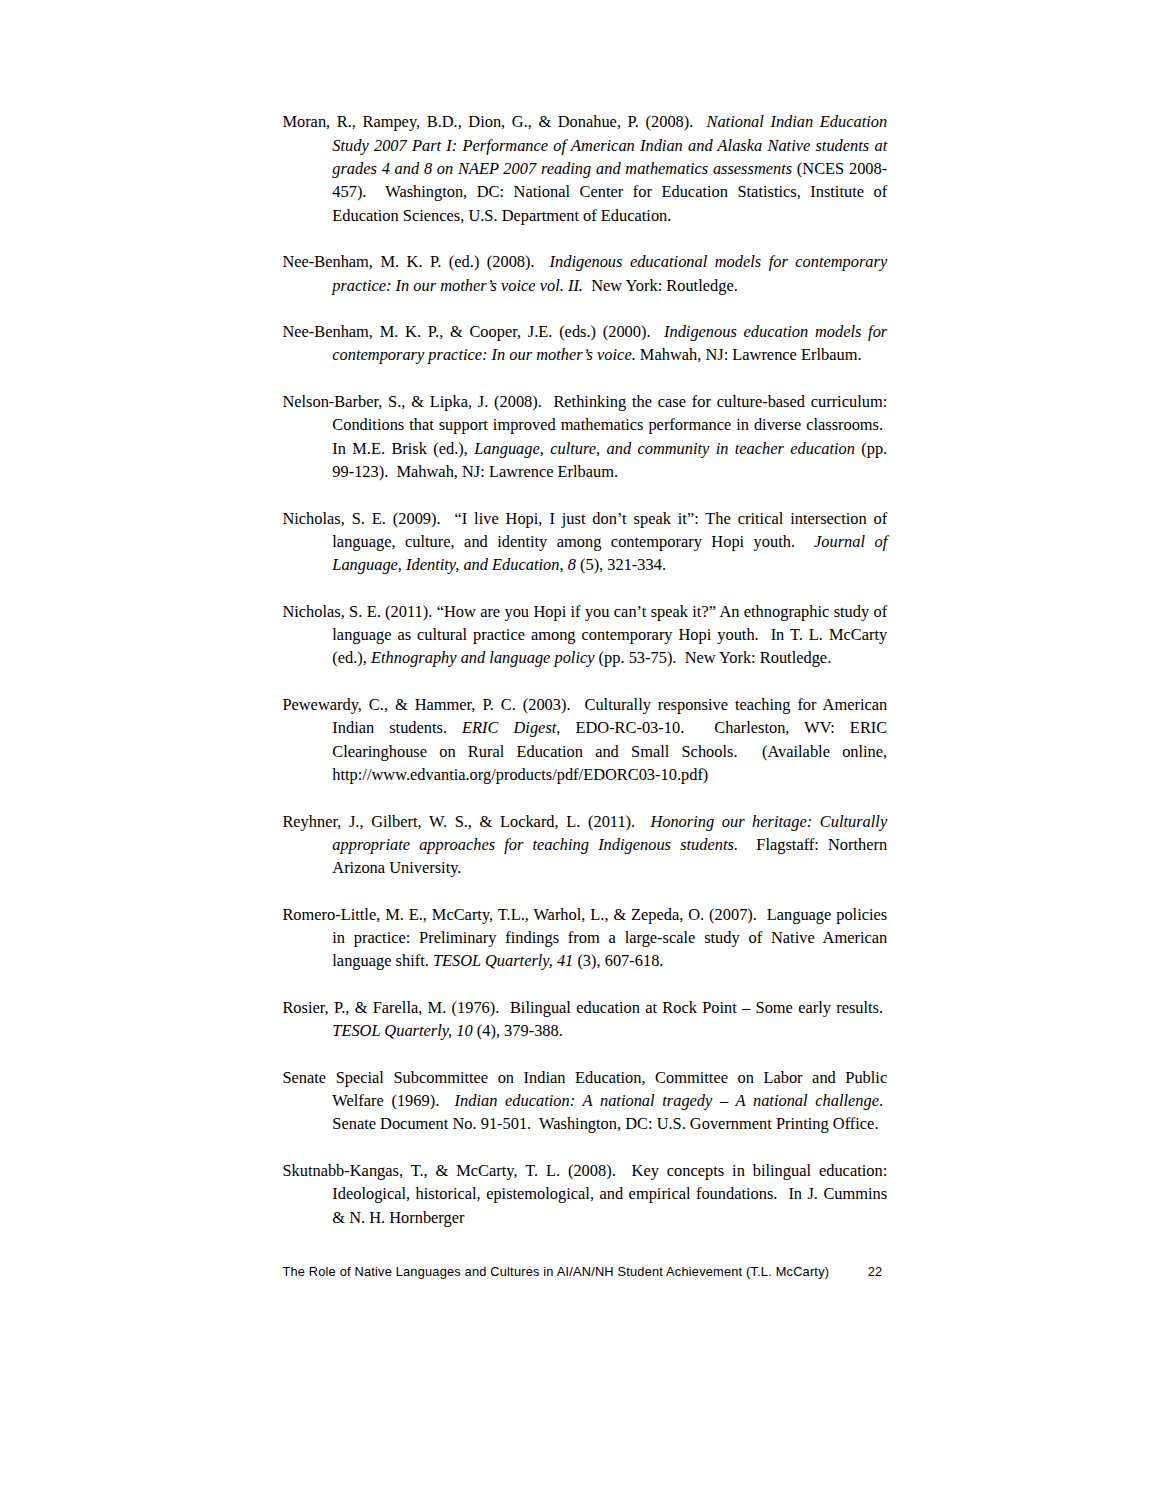Moran, R., Rampey, B.D., Dion, G., & Donahue, P. (2008). National Indian Education Study 2007 Part I: Performance of American Indian and Alaska Native students at grades 4 and 8 on NAEP 2007 reading and mathematics assessments (NCES 2008-457). Washington, DC: National Center for Education Statistics, Institute of Education Sciences, U.S. Department of Education.
Nee-Benham, M. K. P. (ed.) (2008). Indigenous educational models for contemporary practice: In our mother’s voice vol. II. New York: Routledge.
Nee-Benham, M. K. P., & Cooper, J.E. (eds.) (2000). Indigenous education models for contemporary practice: In our mother’s voice. Mahwah, NJ: Lawrence Erlbaum.
Nelson-Barber, S., & Lipka, J. (2008). Rethinking the case for culture-based curriculum: Conditions that support improved mathematics performance in diverse classrooms. In M.E. Brisk (ed.), Language, culture, and community in teacher education (pp. 99-123). Mahwah, NJ: Lawrence Erlbaum.
Nicholas, S. E. (2009). “I live Hopi, I just don’t speak it”: The critical intersection of language, culture, and identity among contemporary Hopi youth. Journal of Language, Identity, and Education, 8 (5), 321-334.
Nicholas, S. E. (2011). “How are you Hopi if you can’t speak it?” An ethnographic study of language as cultural practice among contemporary Hopi youth. In T. L. McCarty (ed.), Ethnography and language policy (pp. 53-75). New York: Routledge.
Pewewardy, C., & Hammer, P. C. (2003). Culturally responsive teaching for American Indian students. ERIC Digest, EDO-RC-03-10. Charleston, WV: ERIC Clearinghouse on Rural Education and Small Schools. (Available online, http://www.edvantia.org/products/pdf/EDORC03-10.pdf)
Reyhner, J., Gilbert, W. S., & Lockard, L. (2011). Honoring our heritage: Culturally appropriate approaches for teaching Indigenous students. Flagstaff: Northern Arizona University.
Romero-Little, M. E., McCarty, T.L., Warhol, L., & Zepeda, O. (2007). Language policies in practice: Preliminary findings from a large-scale study of Native American language shift. TESOL Quarterly, 41 (3), 607-618.
Rosier, P., & Farella, M. (1976). Bilingual education at Rock Point – Some early results. TESOL Quarterly, 10 (4), 379-388.
Senate Special Subcommittee on Indian Education, Committee on Labor and Public Welfare (1969). Indian education: A national tragedy – A national challenge. Senate Document No. 91-501. Washington, DC: U.S. Government Printing Office.
Skutnabb-Kangas, T., & McCarty, T. L. (2008). Key concepts in bilingual education: Ideological, historical, epistemological, and empirical foundations. In J. Cummins & N. H. Hornberger
The Role of Native Languages and Cultures in AI/AN/NH Student Achievement (T.L. McCarty)22